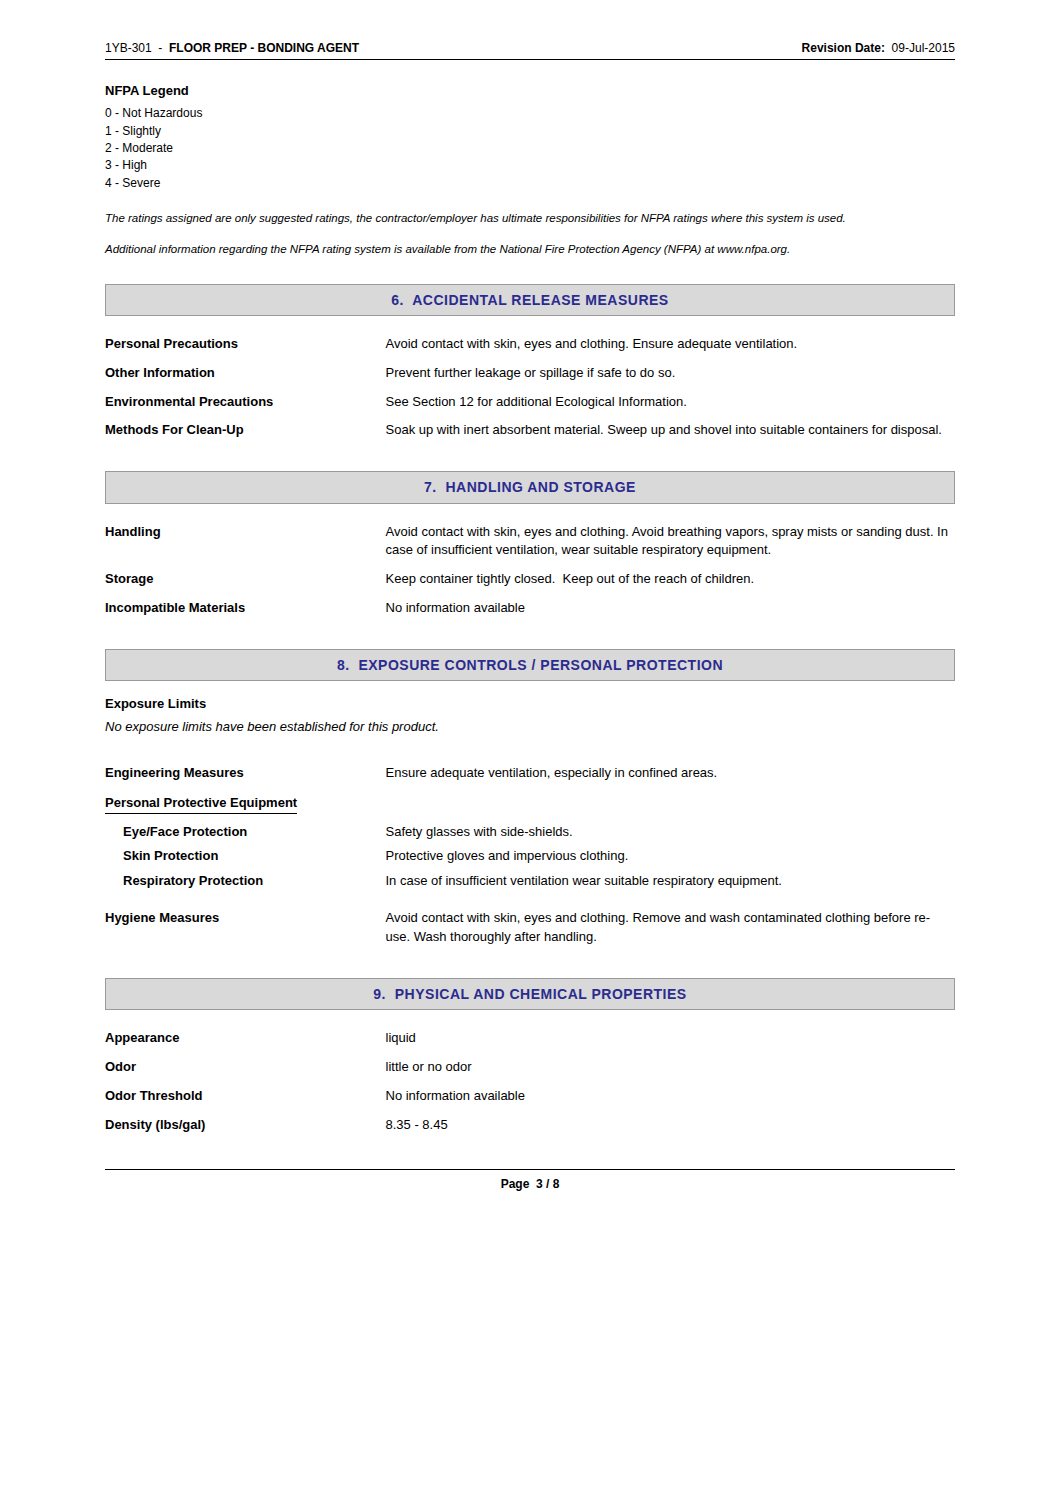1YB-301 - FLOOR PREP - BONDING AGENT
Revision Date: 09-Jul-2015
NFPA Legend
0 - Not Hazardous
1 - Slightly
2 - Moderate
3 - High
4 - Severe
The ratings assigned are only suggested ratings, the contractor/employer has ultimate responsibilities for NFPA ratings where this system is used.
Additional information regarding the NFPA rating system is available from the National Fire Protection Agency (NFPA) at www.nfpa.org.
6. ACCIDENTAL RELEASE MEASURES
| Personal Precautions | Avoid contact with skin, eyes and clothing. Ensure adequate ventilation. |
| Other Information | Prevent further leakage or spillage if safe to do so. |
| Environmental Precautions | See Section 12 for additional Ecological Information. |
| Methods For Clean-Up | Soak up with inert absorbent material. Sweep up and shovel into suitable containers for disposal. |
7. HANDLING AND STORAGE
| Handling | Avoid contact with skin, eyes and clothing. Avoid breathing vapors, spray mists or sanding dust. In case of insufficient ventilation, wear suitable respiratory equipment. |
| Storage | Keep container tightly closed. Keep out of the reach of children. |
| Incompatible Materials | No information available |
8. EXPOSURE CONTROLS / PERSONAL PROTECTION
Exposure Limits
No exposure limits have been established for this product.
| Engineering Measures | Ensure adequate ventilation, especially in confined areas. |
Personal Protective Equipment
| Eye/Face Protection | Safety glasses with side-shields. |
| Skin Protection | Protective gloves and impervious clothing. |
| Respiratory Protection | In case of insufficient ventilation wear suitable respiratory equipment. |
| Hygiene Measures | Avoid contact with skin, eyes and clothing. Remove and wash contaminated clothing before re-use. Wash thoroughly after handling. |
9. PHYSICAL AND CHEMICAL PROPERTIES
| Appearance | liquid |
| Odor | little or no odor |
| Odor Threshold | No information available |
| Density (lbs/gal) | 8.35 - 8.45 |
Page 3 / 8